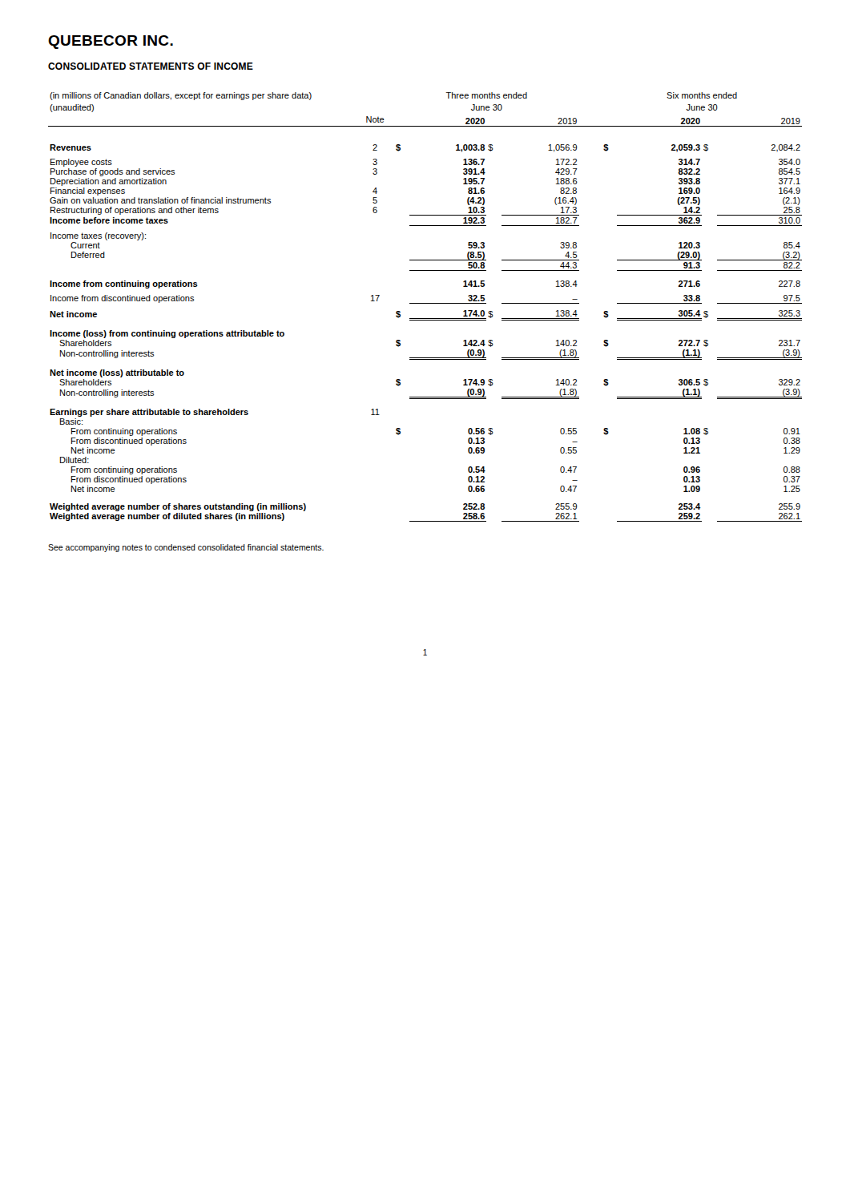QUEBECOR INC.
CONSOLIDATED STATEMENTS OF INCOME
| (in millions of Canadian dollars, except for earnings per share data) (unaudited) | | Three months ended June 30 | | Six months ended June 30 |
| | Note | | 2020 | | 2019 | | | 2020 | | 2019 |
| Revenues | 2 | $ | 1,003.8 | $ | 1,056.9 | | $ | 2,059.3 | $ | 2,084.2 |
| Employee costs | 3 | | 136.7 | | 172.2 | | | 314.7 | | 354.0 |
| Purchase of goods and services | 3 | | 391.4 | | 429.7 | | | 832.2 | | 854.5 |
| Depreciation and amortization | | | 195.7 | | 188.6 | | | 393.8 | | 377.1 |
| Financial expenses | 4 | | 81.6 | | 82.8 | | | 169.0 | | 164.9 |
| Gain on valuation and translation of financial instruments | 5 | | (4.2) | | (16.4) | | | (27.5) | | (2.1) |
| Restructuring of operations and other items | 6 | | 10.3 | | 17.3 | | | 14.2 | | 25.8 |
| Income before income taxes | | | 192.3 | | 182.7 | | | 362.9 | | 310.0 |
| Income taxes (recovery): | | | | | | | | | | |
| Current | | | 59.3 | | 39.8 | | | 120.3 | | 85.4 |
| Deferred | | | (8.5) | | 4.5 | | | (29.0) | | (3.2) |
| | | | 50.8 | | 44.3 | | | 91.3 | | 82.2 |
| Income from continuing operations | | | 141.5 | | 138.4 | | | 271.6 | | 227.8 |
| Income from discontinued operations | 17 | | 32.5 | | – | | | 33.8 | | 97.5 |
| Net income | | $ | 174.0 | $ | 138.4 | | $ | 305.4 | $ | 325.3 |
| Income (loss) from continuing operations attributable to | | | | | | | | | | |
| Shareholders | | $ | 142.4 | $ | 140.2 | | $ | 272.7 | $ | 231.7 |
| Non-controlling interests | | | (0.9) | | (1.8) | | | (1.1) | | (3.9) |
| Net income (loss) attributable to | | | | | | | | | | |
| Shareholders | | $ | 174.9 | $ | 140.2 | | $ | 306.5 | $ | 329.2 |
| Non-controlling interests | | | (0.9) | | (1.8) | | | (1.1) | | (3.9) |
| Earnings per share attributable to shareholders | 11 | | | | | | | | | |
| Basic: | | | | | | | | | | |
| From continuing operations | | $ | 0.56 | $ | 0.55 | | $ | 1.08 | $ | 0.91 |
| From discontinued operations | | | 0.13 | | – | | | 0.13 | | 0.38 |
| Net income | | | 0.69 | | 0.55 | | | 1.21 | | 1.29 |
| Diluted: | | | | | | | | | | |
| From continuing operations | | | 0.54 | | 0.47 | | | 0.96 | | 0.88 |
| From discontinued operations | | | 0.12 | | – | | | 0.13 | | 0.37 |
| Net income | | | 0.66 | | 0.47 | | | 1.09 | | 1.25 |
| Weighted average number of shares outstanding (in millions) | | | 252.8 | | 255.9 | | | 253.4 | | 255.9 |
| Weighted average number of diluted shares (in millions) | | | 258.6 | | 262.1 | | | 259.2 | | 262.1 |
See accompanying notes to condensed consolidated financial statements.
1